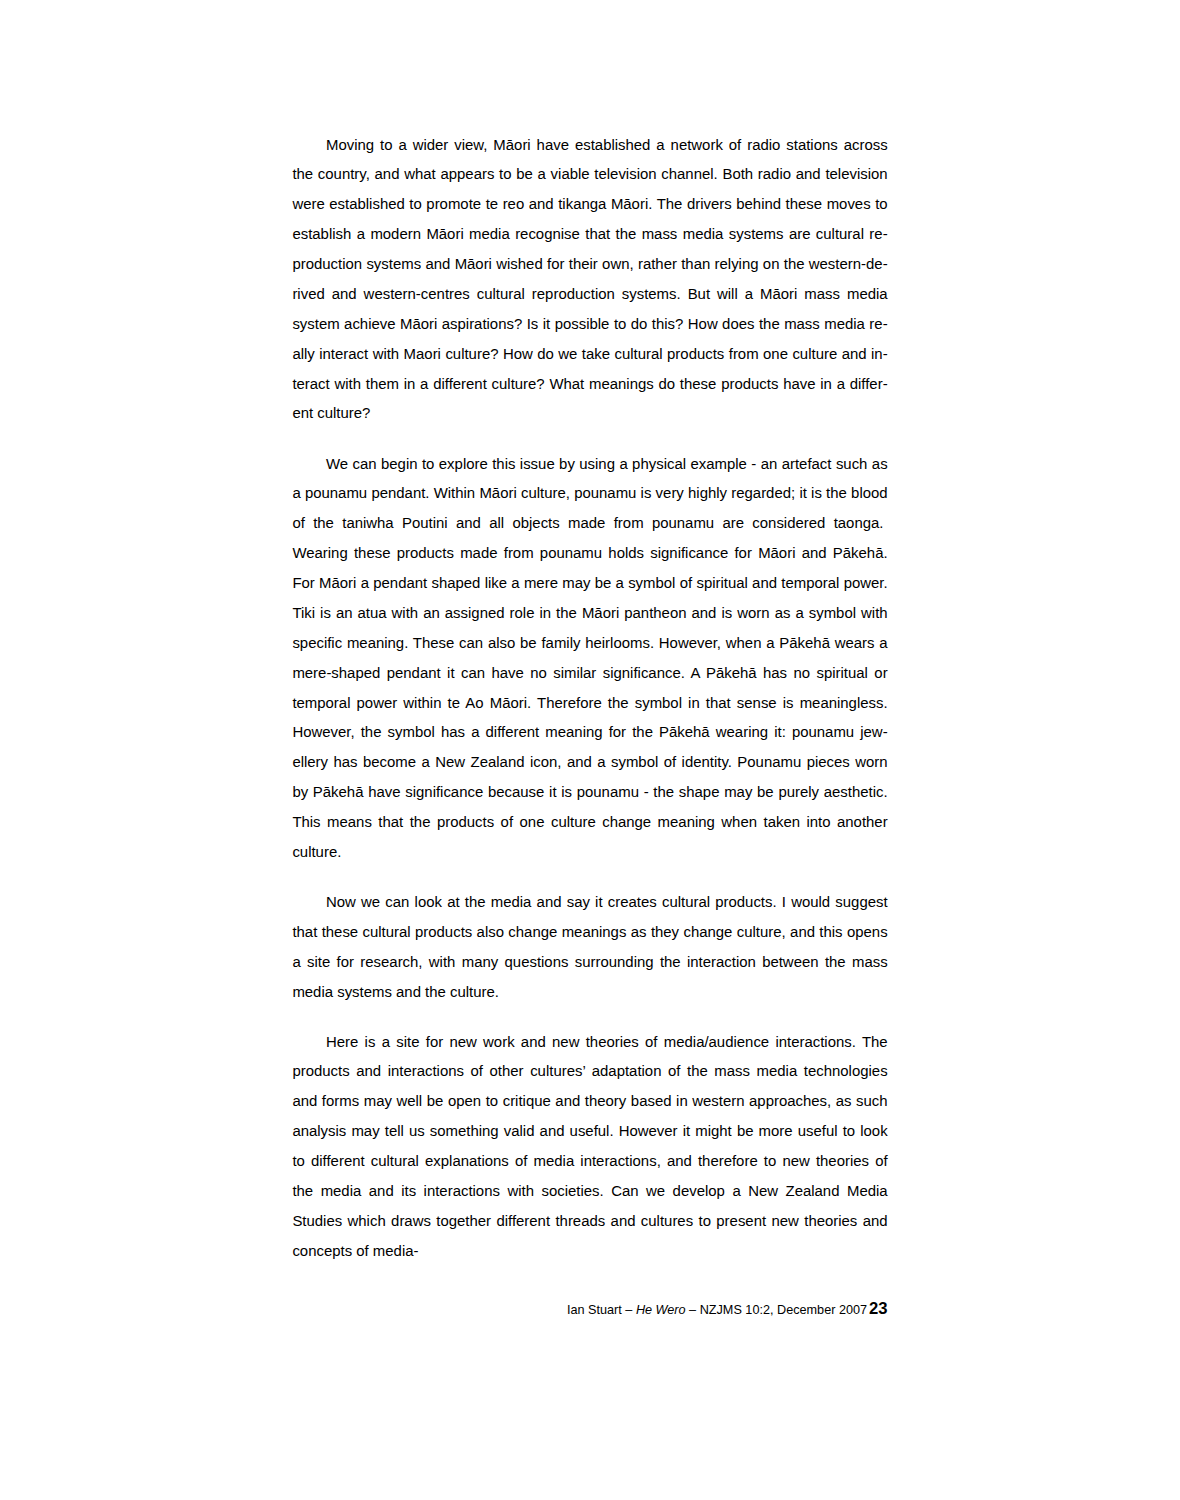Moving to a wider view, Māori have established a network of radio stations across the country, and what appears to be a viable television channel. Both radio and television were established to promote te reo and tikanga Māori. The drivers behind these moves to establish a modern Māori media recognise that the mass media systems are cultural reproduction systems and Māori wished for their own, rather than relying on the western-derived and western-centres cultural reproduction systems. But will a Māori mass media system achieve Māori aspirations? Is it possible to do this? How does the mass media really interact with Maori culture? How do we take cultural products from one culture and interact with them in a different culture? What meanings do these products have in a different culture?
We can begin to explore this issue by using a physical example - an artefact such as a pounamu pendant. Within Māori culture, pounamu is very highly regarded; it is the blood of the taniwha Poutini and all objects made from pounamu are considered taonga. Wearing these products made from pounamu holds significance for Māori and Pākehā. For Māori a pendant shaped like a mere may be a symbol of spiritual and temporal power. Tiki is an atua with an assigned role in the Māori pantheon and is worn as a symbol with specific meaning. These can also be family heirlooms. However, when a Pākehā wears a mere-shaped pendant it can have no similar significance. A Pākehā has no spiritual or temporal power within te Ao Māori. Therefore the symbol in that sense is meaningless. However, the symbol has a different meaning for the Pākehā wearing it: pounamu jewellery has become a New Zealand icon, and a symbol of identity. Pounamu pieces worn by Pākehā have significance because it is pounamu - the shape may be purely aesthetic. This means that the products of one culture change meaning when taken into another culture.
Now we can look at the media and say it creates cultural products. I would suggest that these cultural products also change meanings as they change culture, and this opens a site for research, with many questions surrounding the interaction between the mass media systems and the culture.
Here is a site for new work and new theories of media/audience interactions. The products and interactions of other cultures’ adaptation of the mass media technologies and forms may well be open to critique and theory based in western approaches, as such analysis may tell us something valid and useful. However it might be more useful to look to different cultural explanations of media interactions, and therefore to new theories of the media and its interactions with societies. Can we develop a New Zealand Media Studies which draws together different threads and cultures to present new theories and concepts of media-
Ian Stuart – He Wero – NZJMS 10:2, December 200723